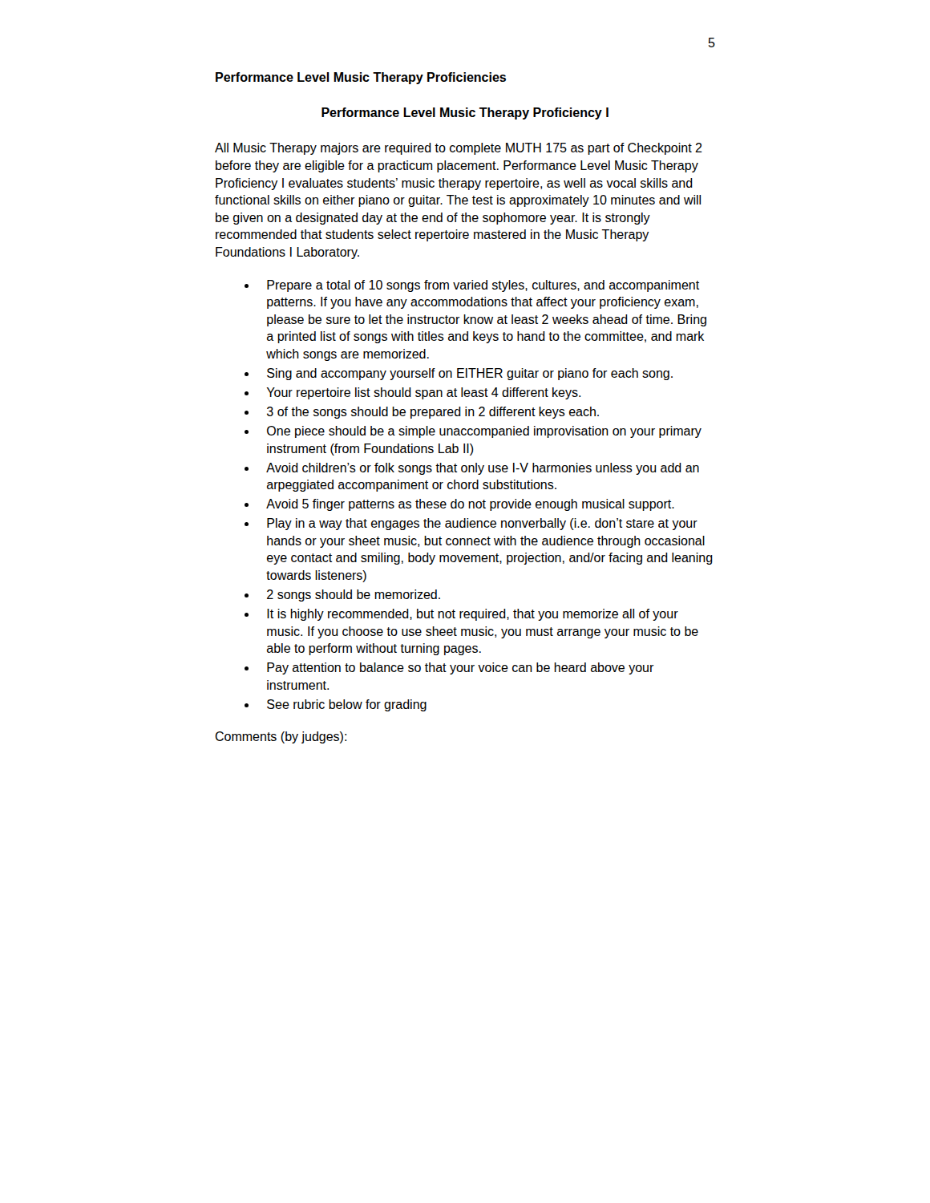5
Performance Level Music Therapy Proficiencies
Performance Level Music Therapy Proficiency I
All Music Therapy majors are required to complete MUTH 175 as part of Checkpoint 2 before they are eligible for a practicum placement. Performance Level Music Therapy Proficiency I evaluates students’ music therapy repertoire, as well as vocal skills and functional skills on either piano or guitar. The test is approximately 10 minutes and will be given on a designated day at the end of the sophomore year. It is strongly recommended that students select repertoire mastered in the Music Therapy Foundations I Laboratory.
Prepare a total of 10 songs from varied styles, cultures, and accompaniment patterns. If you have any accommodations that affect your proficiency exam, please be sure to let the instructor know at least 2 weeks ahead of time. Bring a printed list of songs with titles and keys to hand to the committee, and mark which songs are memorized.
Sing and accompany yourself on EITHER guitar or piano for each song.
Your repertoire list should span at least 4 different keys.
3 of the songs should be prepared in 2 different keys each.
One piece should be a simple unaccompanied improvisation on your primary instrument (from Foundations Lab II)
Avoid children’s or folk songs that only use I-V harmonies unless you add an arpeggiated accompaniment or chord substitutions.
Avoid 5 finger patterns as these do not provide enough musical support.
Play in a way that engages the audience nonverbally (i.e. don’t stare at your hands or your sheet music, but connect with the audience through occasional eye contact and smiling, body movement, projection, and/or facing and leaning towards listeners)
2 songs should be memorized.
It is highly recommended, but not required, that you memorize all of your music. If you choose to use sheet music, you must arrange your music to be able to perform without turning pages.
Pay attention to balance so that your voice can be heard above your instrument.
See rubric below for grading
Comments (by judges):